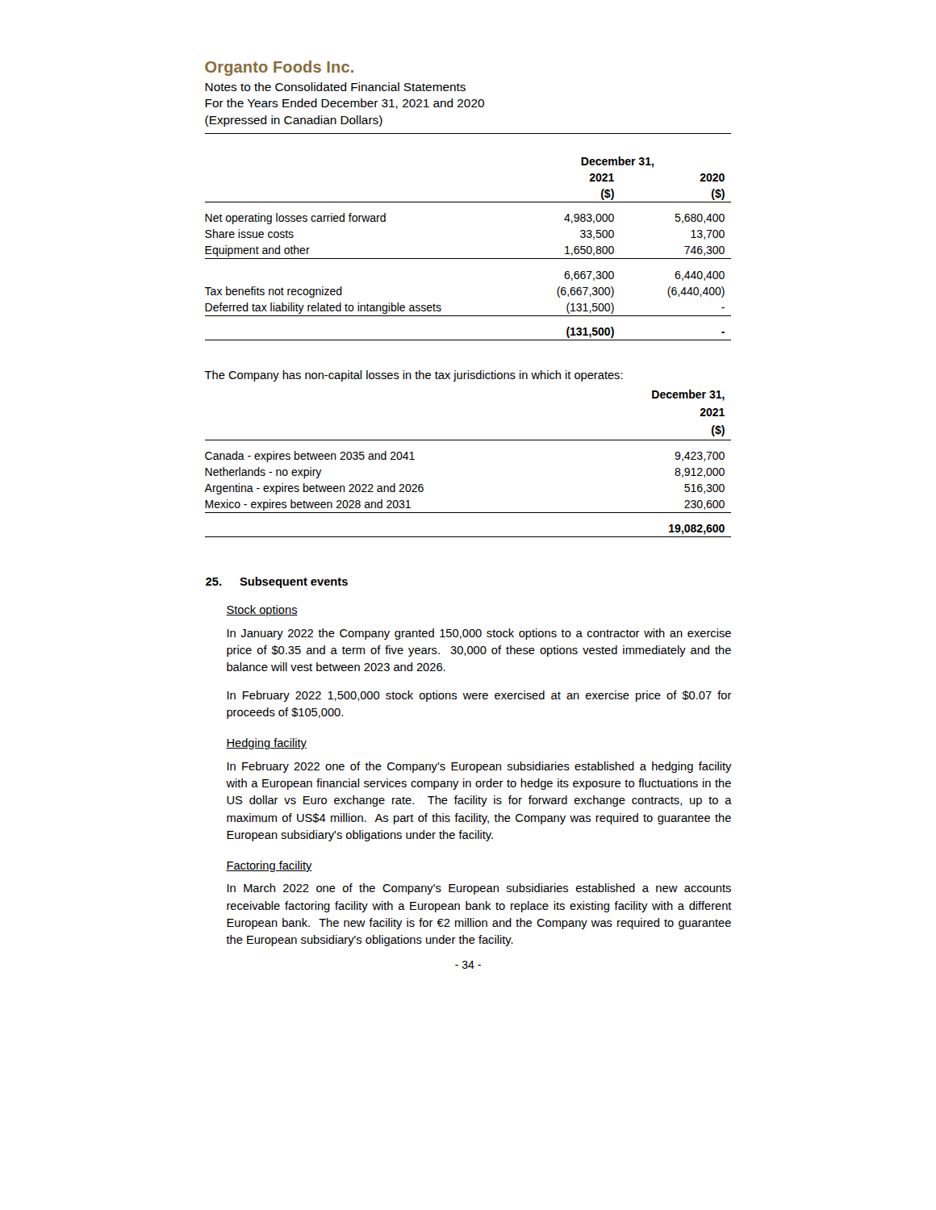Organto Foods Inc.
Notes to the Consolidated Financial Statements
For the Years Ended December 31, 2021 and 2020
(Expressed in Canadian Dollars)
| | December 31, |
| | 2021 | 2020 |
| | ($) | ($) |
| Net operating losses carried forward | 4,983,000 | 5,680,400 |
| Share issue costs | 33,500 | 13,700 |
| Equipment and other | 1,650,800 | 746,300 |
| | 6,667,300 | 6,440,400 |
| Tax benefits not recognized | (6,667,300) | (6,440,400) |
| Deferred tax liability related to intangible assets | (131,500) | - |
| | (131,500) | - |
The Company has non-capital losses in the tax jurisdictions in which it operates:
| | December 31, |
| | 2021 |
| | ($) |
| Canada - expires between 2035 and 2041 | 9,423,700 |
| Netherlands - no expiry | 8,912,000 |
| Argentina - expires between 2022 and 2026 | 516,300 |
| Mexico - expires between 2028 and 2031 | 230,600 |
| | 19,082,600 |
| 25. | Subsequent events |
Stock options
In January 2022 the Company granted 150,000 stock options to a contractor with an exercise price of $0.35 and a term of five years. 30,000 of these options vested immediately and the balance will vest between 2023 and 2026.
In February 2022 1,500,000 stock options were exercised at an exercise price of $0.07 for proceeds of $105,000.
Hedging facility
In February 2022 one of the Company's European subsidiaries established a hedging facility with a European financial services company in order to hedge its exposure to fluctuations in the US dollar vs Euro exchange rate. The facility is for forward exchange contracts, up to a maximum of US$4 million. As part of this facility, the Company was required to guarantee the European subsidiary's obligations under the facility.
Factoring facility
In March 2022 one of the Company's European subsidiaries established a new accounts receivable factoring facility with a European bank to replace its existing facility with a different European bank. The new facility is for €2 million and the Company was required to guarantee the European subsidiary's obligations under the facility.
- 34 -